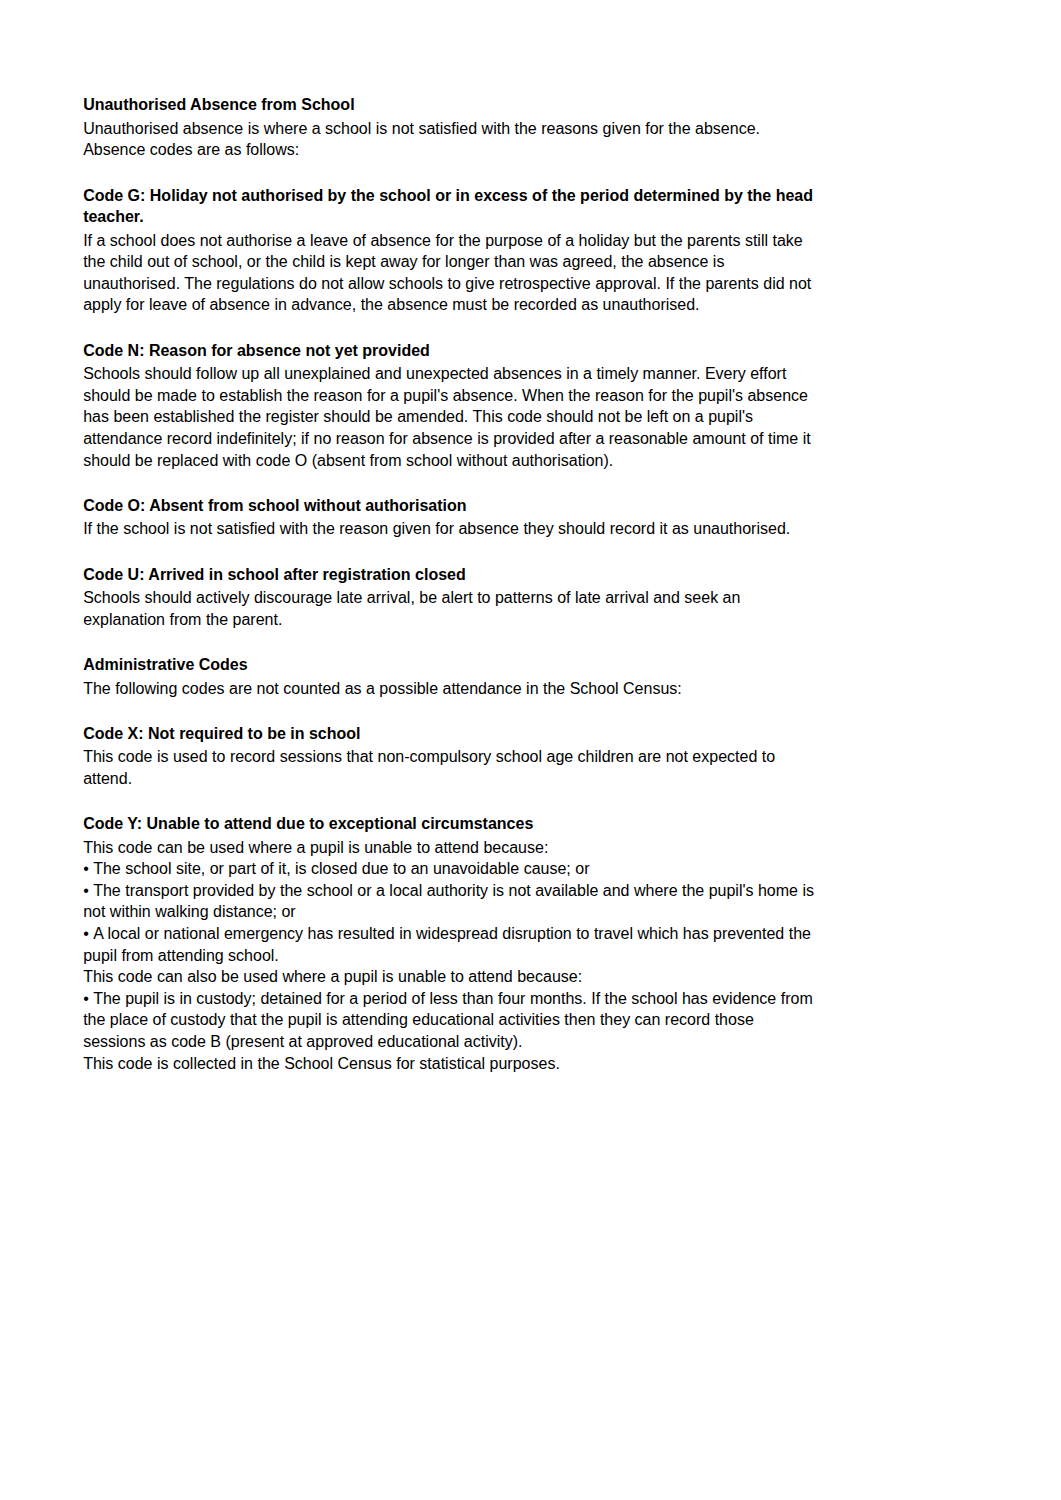Unauthorised Absence from School
Unauthorised absence is where a school is not satisfied with the reasons given for the absence. Absence codes are as follows:
Code G: Holiday not authorised by the school or in excess of the period determined by the head teacher.
If a school does not authorise a leave of absence for the purpose of a holiday but the parents still take the child out of school, or the child is kept away for longer than was agreed, the absence is unauthorised. The regulations do not allow schools to give retrospective approval. If the parents did not apply for leave of absence in advance, the absence must be recorded as unauthorised.
Code N: Reason for absence not yet provided
Schools should follow up all unexplained and unexpected absences in a timely manner. Every effort should be made to establish the reason for a pupil's absence. When the reason for the pupil's absence has been established the register should be amended. This code should not be left on a pupil's attendance record indefinitely; if no reason for absence is provided after a reasonable amount of time it should be replaced with code O (absent from school without authorisation).
Code O: Absent from school without authorisation
If the school is not satisfied with the reason given for absence they should record it as unauthorised.
Code U: Arrived in school after registration closed
Schools should actively discourage late arrival, be alert to patterns of late arrival and seek an explanation from the parent.
Administrative Codes
The following codes are not counted as a possible attendance in the School Census:
Code X: Not required to be in school
This code is used to record sessions that non-compulsory school age children are not expected to attend.
Code Y: Unable to attend due to exceptional circumstances
This code can be used where a pupil is unable to attend because:
The school site, or part of it, is closed due to an unavoidable cause; or
The transport provided by the school or a local authority is not available and where the pupil's home is not within walking distance; or
A local or national emergency has resulted in widespread disruption to travel which has prevented the pupil from attending school.
This code can also be used where a pupil is unable to attend because:
The pupil is in custody; detained for a period of less than four months. If the school has evidence from the place of custody that the pupil is attending educational activities then they can record those sessions as code B (present at approved educational activity).
This code is collected in the School Census for statistical purposes.